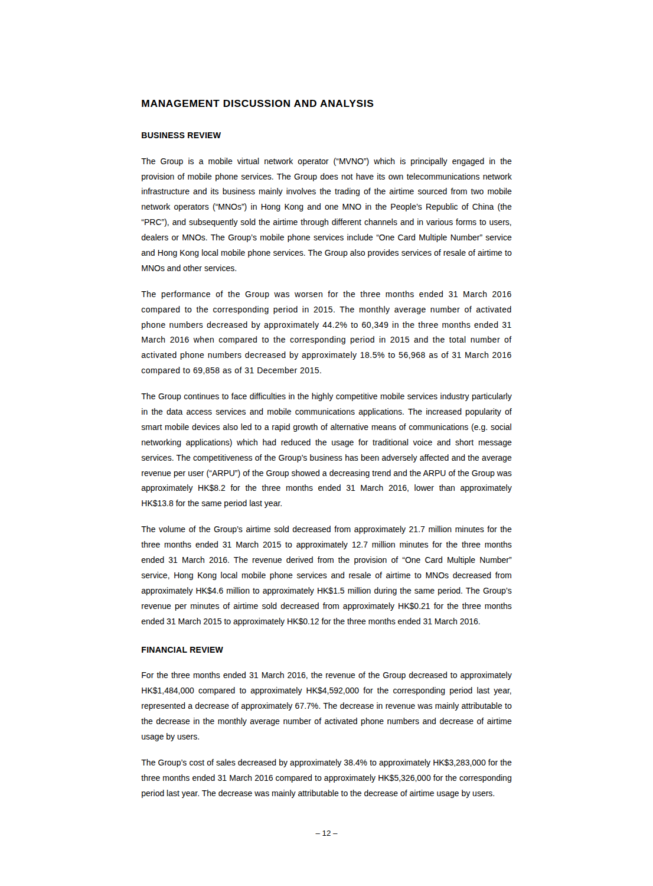MANAGEMENT DISCUSSION AND ANALYSIS
BUSINESS REVIEW
The Group is a mobile virtual network operator (“MVNO”) which is principally engaged in the provision of mobile phone services. The Group does not have its own telecommunications network infrastructure and its business mainly involves the trading of the airtime sourced from two mobile network operators (“MNOs”) in Hong Kong and one MNO in the People’s Republic of China (the “PRC”), and subsequently sold the airtime through different channels and in various forms to users, dealers or MNOs. The Group’s mobile phone services include “One Card Multiple Number” service and Hong Kong local mobile phone services. The Group also provides services of resale of airtime to MNOs and other services.
The performance of the Group was worsen for the three months ended 31 March 2016 compared to the corresponding period in 2015. The monthly average number of activated phone numbers decreased by approximately 44.2% to 60,349 in the three months ended 31 March 2016 when compared to the corresponding period in 2015 and the total number of activated phone numbers decreased by approximately 18.5% to 56,968 as of 31 March 2016 compared to 69,858 as of 31 December 2015.
The Group continues to face difficulties in the highly competitive mobile services industry particularly in the data access services and mobile communications applications. The increased popularity of smart mobile devices also led to a rapid growth of alternative means of communications (e.g. social networking applications) which had reduced the usage for traditional voice and short message services. The competitiveness of the Group’s business has been adversely affected and the average revenue per user (“ARPU”) of the Group showed a decreasing trend and the ARPU of the Group was approximately HK$8.2 for the three months ended 31 March 2016, lower than approximately HK$13.8 for the same period last year.
The volume of the Group’s airtime sold decreased from approximately 21.7 million minutes for the three months ended 31 March 2015 to approximately 12.7 million minutes for the three months ended 31 March 2016. The revenue derived from the provision of “One Card Multiple Number” service, Hong Kong local mobile phone services and resale of airtime to MNOs decreased from approximately HK$4.6 million to approximately HK$1.5 million during the same period. The Group’s revenue per minutes of airtime sold decreased from approximately HK$0.21 for the three months ended 31 March 2015 to approximately HK$0.12 for the three months ended 31 March 2016.
FINANCIAL REVIEW
For the three months ended 31 March 2016, the revenue of the Group decreased to approximately HK$1,484,000 compared to approximately HK$4,592,000 for the corresponding period last year, represented a decrease of approximately 67.7%. The decrease in revenue was mainly attributable to the decrease in the monthly average number of activated phone numbers and decrease of airtime usage by users.
The Group’s cost of sales decreased by approximately 38.4% to approximately HK$3,283,000 for the three months ended 31 March 2016 compared to approximately HK$5,326,000 for the corresponding period last year. The decrease was mainly attributable to the decrease of airtime usage by users.
– 12 –